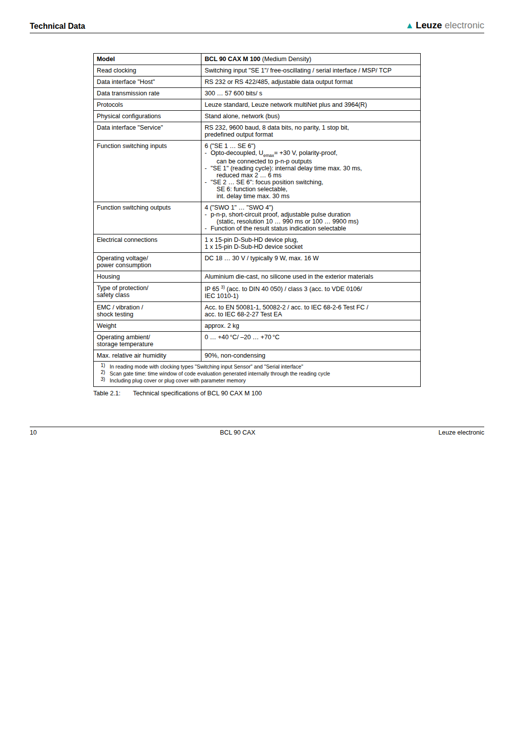Technical Data
▲Leuze electronic
| Model | BCL 90 CAX M 100 (Medium Density) |
| Read clocking | Switching input "SE 1"/ free-oscillating / serial interface / MSP/ TCP |
| Data interface "Host" | RS 232 or RS 422/485, adjustable data output format |
| Data transmission rate | 300 … 57 600 bits/ s |
| Protocols | Leuze standard, Leuze network multiNet plus and 3964(R) |
| Physical configurations | Stand alone, network (bus) |
| Data interface "Service" | RS 232, 9600 baud, 8 data bits, no parity, 1 stop bit, predefined output format |
| Function switching inputs | 6 ("SE 1 … SE 6") Opto-decoupled, U emax = +30 V, polarity-proof, can be connected to p-n-p outputs "SE 1" (reading cycle): internal delay time max. 30 ms, reduced max 2 … 6 ms "SE 2 … SE 6": focus position switching, SE 6: function selectable, int. delay time max. 30 ms |
| Function switching outputs | 4 ("SWO 1" … "SWO 4") p-n-p, short-circuit proof, adjustable pulse duration (static, resolution 10 … 990 ms or 100 … 9900 ms) Function of the result status indication selectable |
| Electrical connections | 1 x 15-pin D-Sub-HD device plug, 1 x 15-pin D-Sub-HD device socket |
| Operating voltage/ power consumption | DC 18 … 30 V / typically 9 W, max. 16 W |
| Housing | Aluminium die-cast, no silicone used in the exterior materials |
| Type of protection/ safety class | IP 65 3) (acc. to DIN 40 050) / class 3 (acc. to VDE 0106/ IEC 1010-1) |
| EMC / vibration / shock testing | Acc. to EN 50081-1, 50082-2 / acc. to IEC 68-2-6 Test FC / acc. to IEC 68-2-27 Test EA |
| Weight | approx. 2 kg |
| Operating ambient/ storage temperature | 0 … +40 °C/ –20 … +70 °C |
| Max. relative air humidity | 90%, non-condensing |
| 1) In reading mode with clocking types "Switching input Sensor" and "Serial interface" 2) Scan gate time: time window of code evaluation generated internally through the reading cycle 3) Including plug cover or plug cover with parameter memory |
Table 2.1: Technical specifications of BCL 90 CAX M 100
10
BCL 90 CAX
Leuze electronic